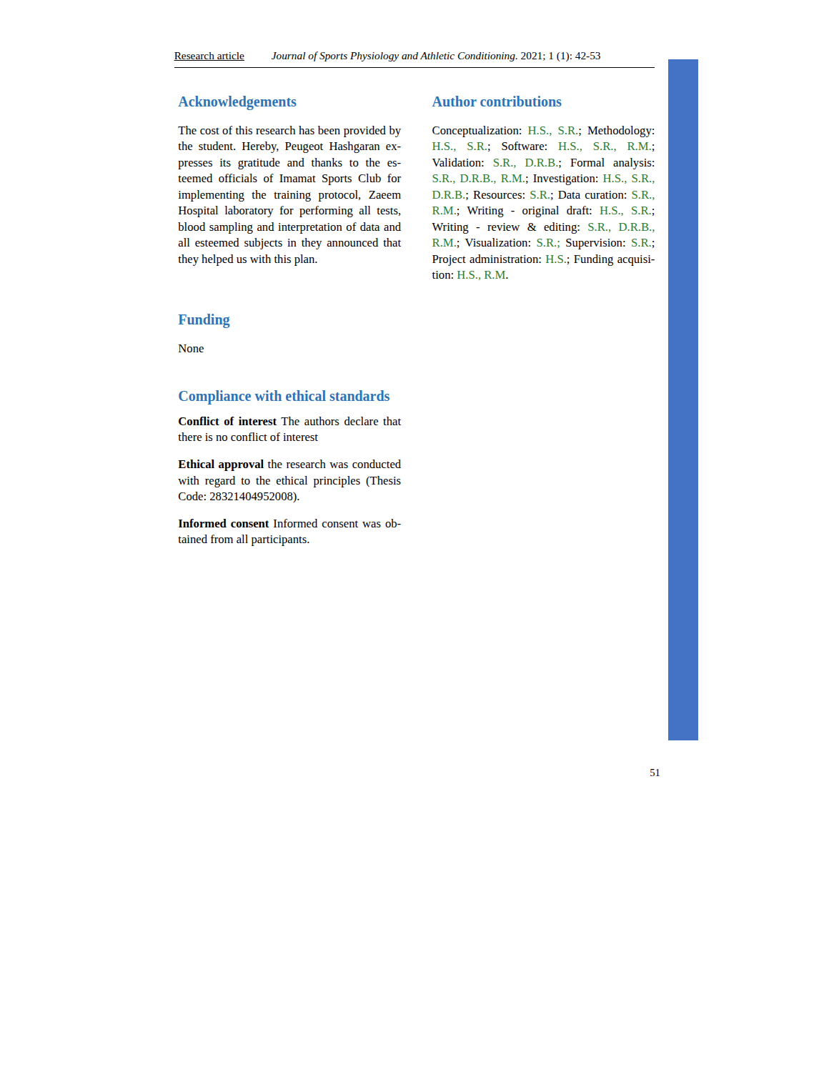Research article Journal of Sports Physiology and Athletic Conditioning. 2021; 1 (1): 42-53
Acknowledgements
The cost of this research has been provided by the student. Hereby, Peugeot Hashgaran expresses its gratitude and thanks to the esteemed officials of Imamat Sports Club for implementing the training protocol, Zaeem Hospital laboratory for performing all tests, blood sampling and interpretation of data and all esteemed subjects in they announced that they helped us with this plan.
Funding
None
Compliance with ethical standards
Conflict of interest The authors declare that there is no conflict of interest
Ethical approval the research was conducted with regard to the ethical principles (Thesis Code: 28321404952008).
Informed consent Informed consent was obtained from all participants.
Author contributions
Conceptualization: H.S., S.R.; Methodology: H.S., S.R.; Software: H.S., S.R., R.M.; Validation: S.R., D.R.B.; Formal analysis: S.R., D.R.B., R.M.; Investigation: H.S., S.R., D.R.B.; Resources: S.R.; Data curation: S.R., R.M.; Writing - original draft: H.S., S.R.; Writing - review & editing: S.R., D.R.B., R.M.; Visualization: S.R.; Supervision: S.R.; Project administration: H.S.; Funding acquisition: H.S., R.M.
51